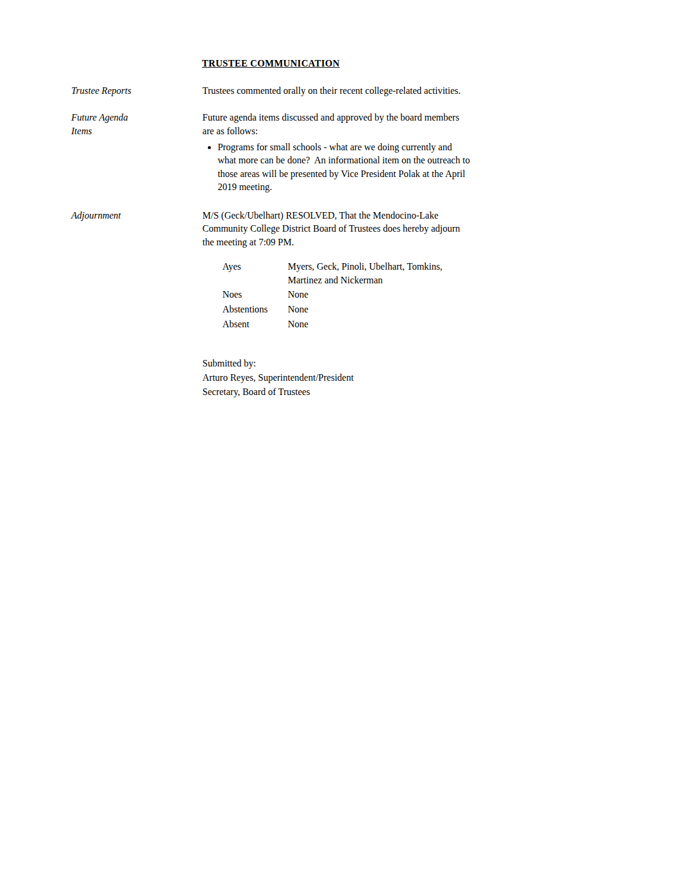TRUSTEE COMMUNICATION
Trustee Reports
Trustees commented orally on their recent college-related activities.
Future Agenda
Items
Future agenda items discussed and approved by the board members are as follows:
Programs for small schools - what are we doing currently and what more can be done? An informational item on the outreach to those areas will be presented by Vice President Polak at the April 2019 meeting.
Adjournment
M/S (Geck/Ubelhart) RESOLVED, That the Mendocino-Lake Community College District Board of Trustees does hereby adjourn the meeting at 7:09 PM.
| Ayes | Myers, Geck, Pinoli, Ubelhart, Tomkins, Martinez and Nickerman |
| Noes | None |
| Abstentions | None |
| Absent | None |
Submitted by:
Arturo Reyes, Superintendent/President
Secretary, Board of Trustees